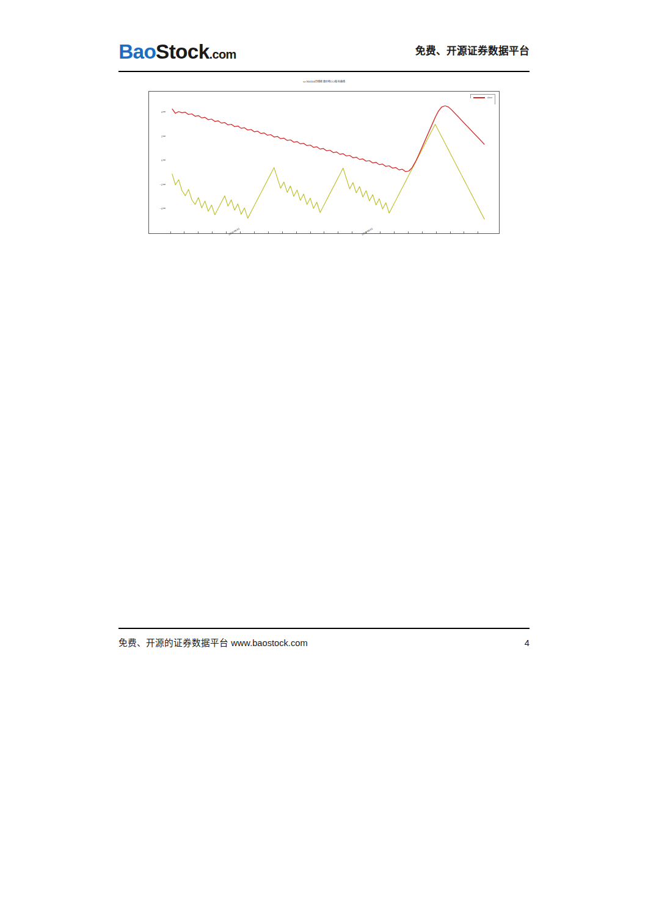Bao Stock.com
免费、开源证券数据平台
sz.300104日线收盘价和CCI指标曲线
close
CCI
4
2
0
−2
−4
2018-06-01
2018-08-01
免费、开源的证券数据平台 www.baostock.com
4